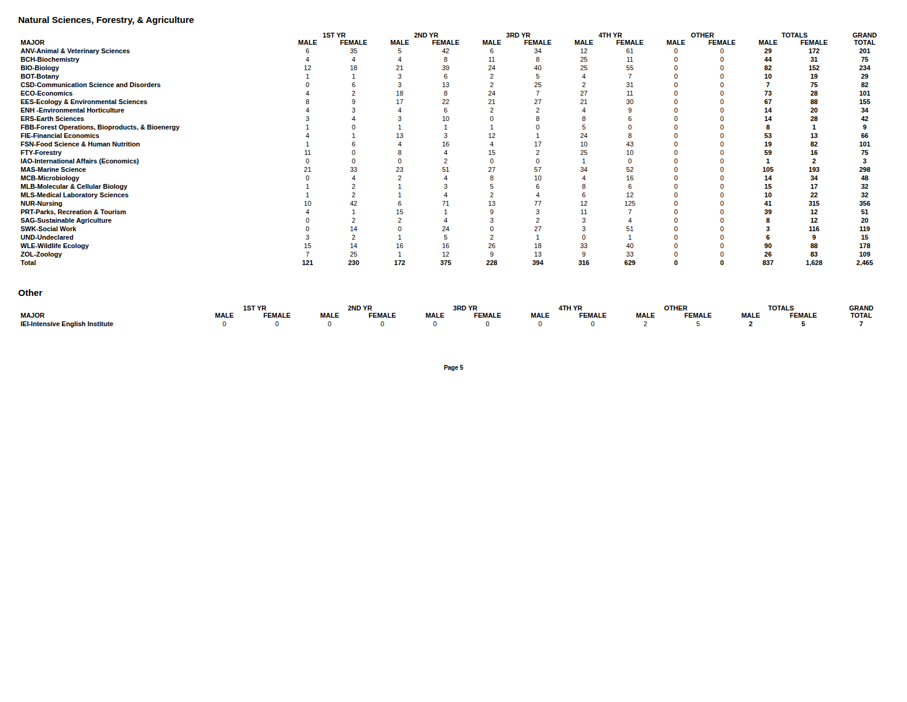Natural Sciences, Forestry, & Agriculture
| | 1ST YR | 2ND YR | 3RD YR | 4TH YR | OTHER | TOTALS | GRAND |
| --- | --- | --- | --- | --- | --- | --- | --- |
| MAJOR | MALE | FEMALE | MALE | FEMALE | MALE | FEMALE | MALE | FEMALE | MALE | FEMALE | MALE | FEMALE | TOTAL |
| ANV-Animal & Veterinary Sciences | 6 | 35 | 5 | 42 | 6 | 34 | 12 | 61 | 0 | 0 | 29 | 172 | 201 |
| BCH-Biochemistry | 4 | 4 | 4 | 8 | 11 | 8 | 25 | 11 | 0 | 0 | 44 | 31 | 75 |
| BIO-Biology | 12 | 18 | 21 | 39 | 24 | 40 | 25 | 55 | 0 | 0 | 82 | 152 | 234 |
| BOT-Botany | 1 | 1 | 3 | 6 | 2 | 5 | 4 | 7 | 0 | 0 | 10 | 19 | 29 |
| CSD-Communication Science and Disorders | 0 | 6 | 3 | 13 | 2 | 25 | 2 | 31 | 0 | 0 | 7 | 75 | 82 |
| ECO-Economics | 4 | 2 | 18 | 8 | 24 | 7 | 27 | 11 | 0 | 0 | 73 | 28 | 101 |
| EES-Ecology & Environmental Sciences | 8 | 9 | 17 | 22 | 21 | 27 | 21 | 30 | 0 | 0 | 67 | 88 | 155 |
| ENH -Environmental Horticulture | 4 | 3 | 4 | 6 | 2 | 2 | 4 | 9 | 0 | 0 | 14 | 20 | 34 |
| ERS-Earth Sciences | 3 | 4 | 3 | 10 | 0 | 8 | 8 | 6 | 0 | 0 | 14 | 28 | 42 |
| FBB-Forest Operations, Bioproducts, & Bioenergy | 1 | 0 | 1 | 1 | 1 | 0 | 5 | 0 | 0 | 0 | 8 | 1 | 9 |
| FIE-Financial Economics | 4 | 1 | 13 | 3 | 12 | 1 | 24 | 8 | 0 | 0 | 53 | 13 | 66 |
| FSN-Food Science & Human Nutrition | 1 | 6 | 4 | 16 | 4 | 17 | 10 | 43 | 0 | 0 | 19 | 82 | 101 |
| FTY-Forestry | 11 | 0 | 8 | 4 | 15 | 2 | 25 | 10 | 0 | 0 | 59 | 16 | 75 |
| IAO-International Affairs (Economics) | 0 | 0 | 0 | 2 | 0 | 0 | 1 | 0 | 0 | 0 | 1 | 2 | 3 |
| MAS-Marine Science | 21 | 33 | 23 | 51 | 27 | 57 | 34 | 52 | 0 | 0 | 105 | 193 | 298 |
| MCB-Microbiology | 0 | 4 | 2 | 4 | 8 | 10 | 4 | 16 | 0 | 0 | 14 | 34 | 48 |
| MLB-Molecular & Cellular Biology | 1 | 2 | 1 | 3 | 5 | 6 | 8 | 6 | 0 | 0 | 15 | 17 | 32 |
| MLS-Medical Laboratory Sciences | 1 | 2 | 1 | 4 | 2 | 4 | 6 | 12 | 0 | 0 | 10 | 22 | 32 |
| NUR-Nursing | 10 | 42 | 6 | 71 | 13 | 77 | 12 | 125 | 0 | 0 | 41 | 315 | 356 |
| PRT-Parks, Recreation & Tourism | 4 | 1 | 15 | 1 | 9 | 3 | 11 | 7 | 0 | 0 | 39 | 12 | 51 |
| SAG-Sustainable Agriculture | 0 | 2 | 2 | 4 | 3 | 2 | 3 | 4 | 0 | 0 | 8 | 12 | 20 |
| SWK-Social Work | 0 | 14 | 0 | 24 | 0 | 27 | 3 | 51 | 0 | 0 | 3 | 116 | 119 |
| UND-Undeclared | 3 | 2 | 1 | 5 | 2 | 1 | 0 | 1 | 0 | 0 | 6 | 9 | 15 |
| WLE-Wildlife Ecology | 15 | 14 | 16 | 16 | 26 | 18 | 33 | 40 | 0 | 0 | 90 | 88 | 178 |
| ZOL-Zoology | 7 | 25 | 1 | 12 | 9 | 13 | 9 | 33 | 0 | 0 | 26 | 83 | 109 |
| Total | 121 | 230 | 172 | 375 | 228 | 394 | 316 | 629 | 0 | 0 | 837 | 1,628 | 2,465 |
Other
| | 1ST YR | 2ND YR | 3RD YR | 4TH YR | OTHER | TOTALS | GRAND |
| --- | --- | --- | --- | --- | --- | --- | --- |
| MAJOR | MALE | FEMALE | MALE | FEMALE | MALE | FEMALE | MALE | FEMALE | MALE | FEMALE | MALE | FEMALE | TOTAL |
| IEI-Intensive English Institute | 0 | 0 | 0 | 0 | 0 | 0 | 0 | 0 | 2 | 5 | 2 | 5 | 7 |
Page 5